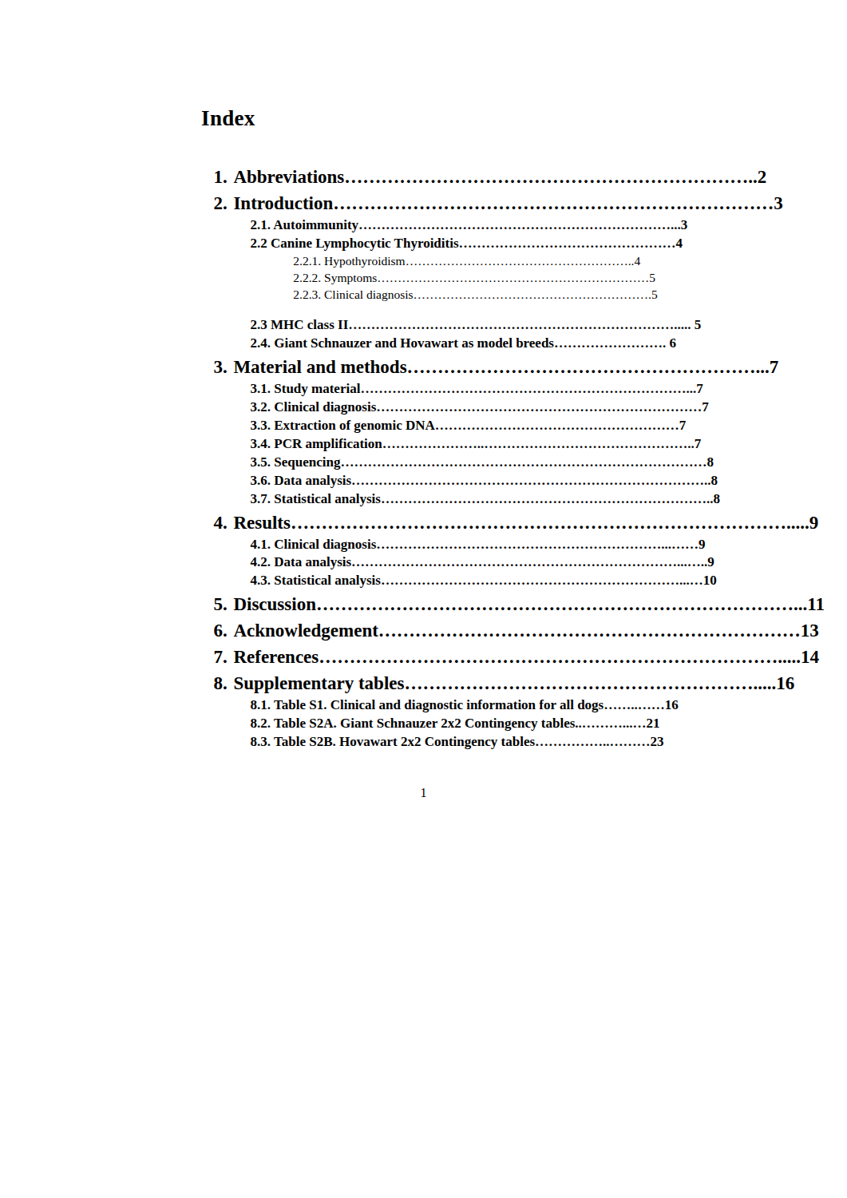Index
1.
Abbreviations…………………………………………………………..2
2.
Introduction………………………………………………………………3
2.1. Autoimmunity……………………………………………………………...3
2.2 Canine Lymphocytic Thyroiditis…………………………………………4
2.2.1. Hypothyroidism………………………………………………..4
2.2.2. Symptoms…………………………………………………………5
2.2.3. Clinical diagnosis………………………………………………….5
2.3 MHC class II………………………………………………………………..... 5
2.4. Giant Schnauzer and Hovawart as model breeds……………………. 6
3.
Material and methods…………………………………………………...7
3.1. Study material………………………………………………………………...7
3.2. Clinical diagnosis………………………………………………………………7
3.3. Extraction of genomic DNA………………………………………………7
3.4. PCR amplification…………………..………………………………………..7
3.5. Sequencing………………………………………………………………………8
3.6. Data analysis……………………………………………………………………..8
3.7. Statistical analysis………………………………………………………………..8
4.
Results……………………………………………………………………….....9
4.1. Clinical diagnosis………………………………………………………...……9
4.2. Data analysis………………………………………………………………...…..9
4.3. Statistical analysis…………………………………………………………...…10
5.
Discussion……………………………………………………………………...11
6.
Acknowledgement……………………………………………………………13
7.
References………………………………………………………………….....14
8.
Supplementary tables………………………………………………….....16
8.1. Table S1. Clinical and diagnostic information for all dogs……..……16
8.2. Table S2A. Giant Schnauzer 2x2 Contingency tables..………...…21
8.3. Table S2B. Hovawart 2x2 Contingency tables……………..………23
1